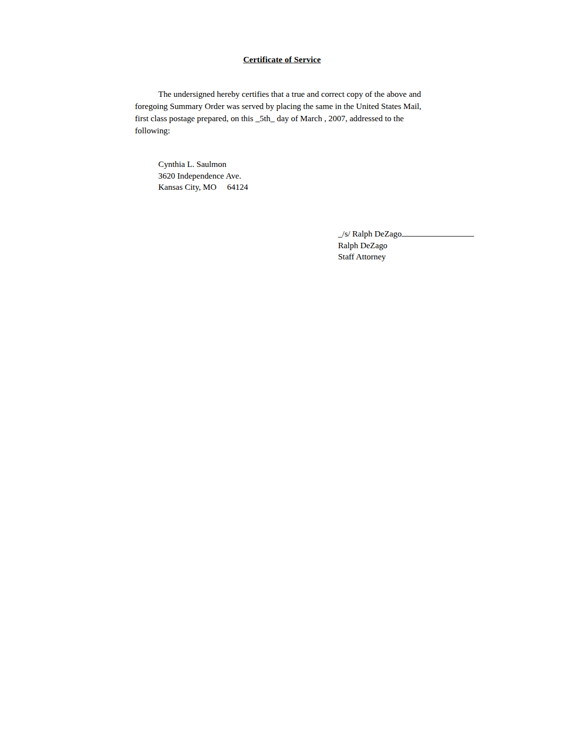Certificate of Service
The undersigned hereby certifies that a true and correct copy of the above and foregoing Summary Order was served by placing the same in the United States Mail, first class postage prepared, on this _5th_ day of March , 2007, addressed to the following:
Cynthia L. Saulmon
3620 Independence Ave.
Kansas City, MO 64124
_/s/ Ralph DeZago
Ralph DeZago
Staff Attorney